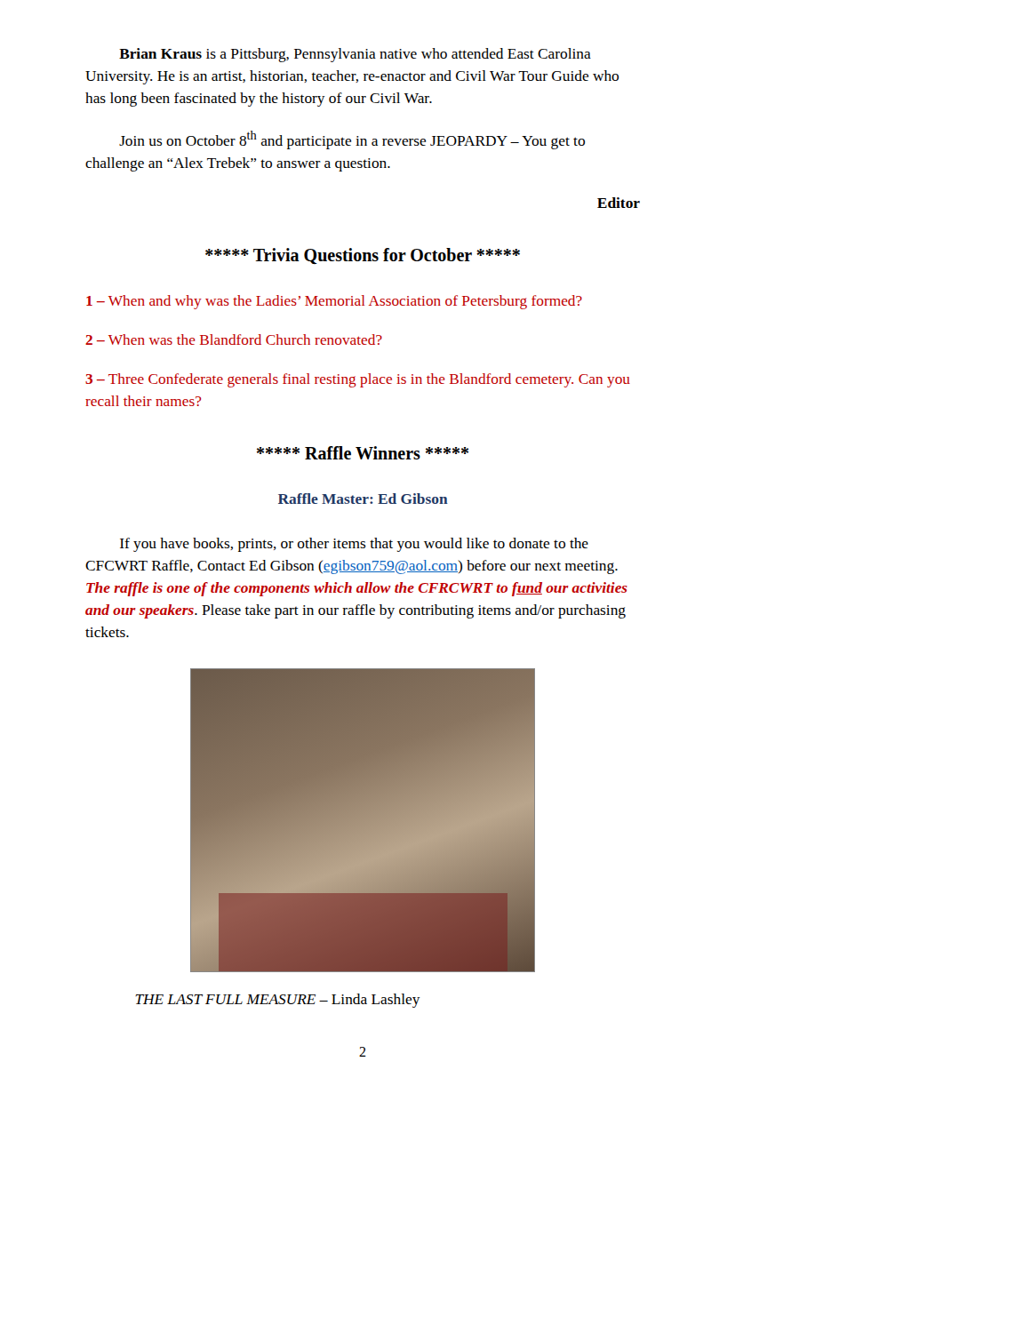Brian Kraus is a Pittsburg, Pennsylvania native who attended East Carolina University. He is an artist, historian, teacher, re-enactor and Civil War Tour Guide who has long been fascinated by the history of our Civil War.
Join us on October 8th and participate in a reverse JEOPARDY – You get to challenge an “Alex Trebek” to answer a question.
Editor
***** Trivia Questions for October *****
1 – When and why was the Ladies’ Memorial Association of Petersburg formed?
2 – When was the Blandford Church renovated?
3 – Three Confederate generals final resting place is in the Blandford cemetery. Can you recall their names?
***** Raffle Winners *****
Raffle Master: Ed Gibson
If you have books, prints, or other items that you would like to donate to the CFCWRT Raffle, Contact Ed Gibson (egibson759@aol.com) before our next meeting. The raffle is one of the components which allow the CFRCWRT to fund our activities and our speakers. Please take part in our raffle by contributing items and/or purchasing tickets.
THE LAST FULL MEASURE – Linda Lashley
2